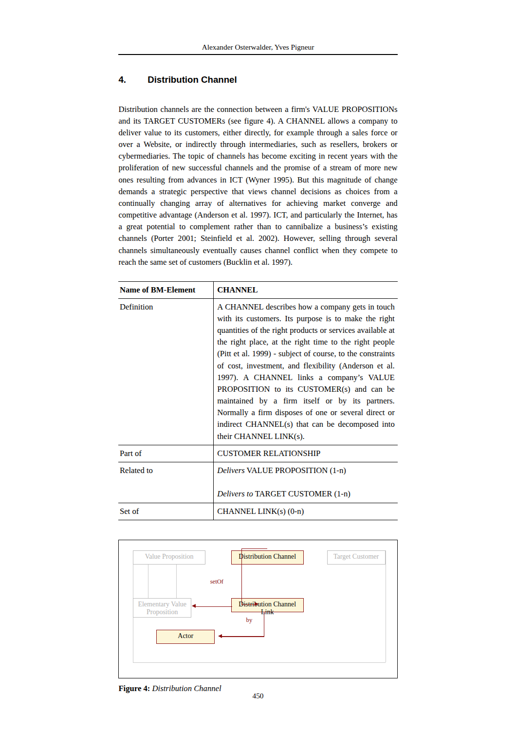Alexander Osterwalder, Yves Pigneur
4. Distribution Channel
Distribution channels are the connection between a firm's VALUE PROPOSITIONs and its TARGET CUSTOMERs (see figure 4). A CHANNEL allows a company to deliver value to its customers, either directly, for example through a sales force or over a Website, or indirectly through intermediaries, such as resellers, brokers or cybermediaries. The topic of channels has become exciting in recent years with the proliferation of new successful channels and the promise of a stream of more new ones resulting from advances in ICT (Wyner 1995). But this magnitude of change demands a strategic perspective that views channel decisions as choices from a continually changing array of alternatives for achieving market converge and competitive advantage (Anderson et al. 1997). ICT, and particularly the Internet, has a great potential to complement rather than to cannibalize a business’s existing channels (Porter 2001; Steinfield et al. 2002). However, selling through several channels simultaneously eventually causes channel conflict when they compete to reach the same set of customers (Bucklin et al. 1997).
| Name of BM-Element | CHANNEL |
| Definition | A CHANNEL describes how a company gets in touch with its customers. Its purpose is to make the right quantities of the right products or services available at the right place, at the right time to the right people (Pitt et al. 1999) - subject of course, to the constraints of cost, investment, and flexibility (Anderson et al. 1997). A CHANNEL links a company’s VALUE PROPOSITION to its CUSTOMER(s) and can be maintained by a firm itself or by its partners. Normally a firm disposes of one or several direct or indirect CHANNEL(s) that can be decomposed into their CHANNEL LINK(s). |
| Part of | CUSTOMER RELATIONSHIP |
| Related to | Delivers VALUE PROPOSITION (1-n) Delivers to TARGET CUSTOMER (1-n) |
| Set of | CHANNEL LINK(s) (0-n) |
Value Proposition
Distribution Channel
Target Customer
Elementary Value
Proposition
Distribution Channel Link
Actor
setOf
by
Figure 4: Distribution Channel
450